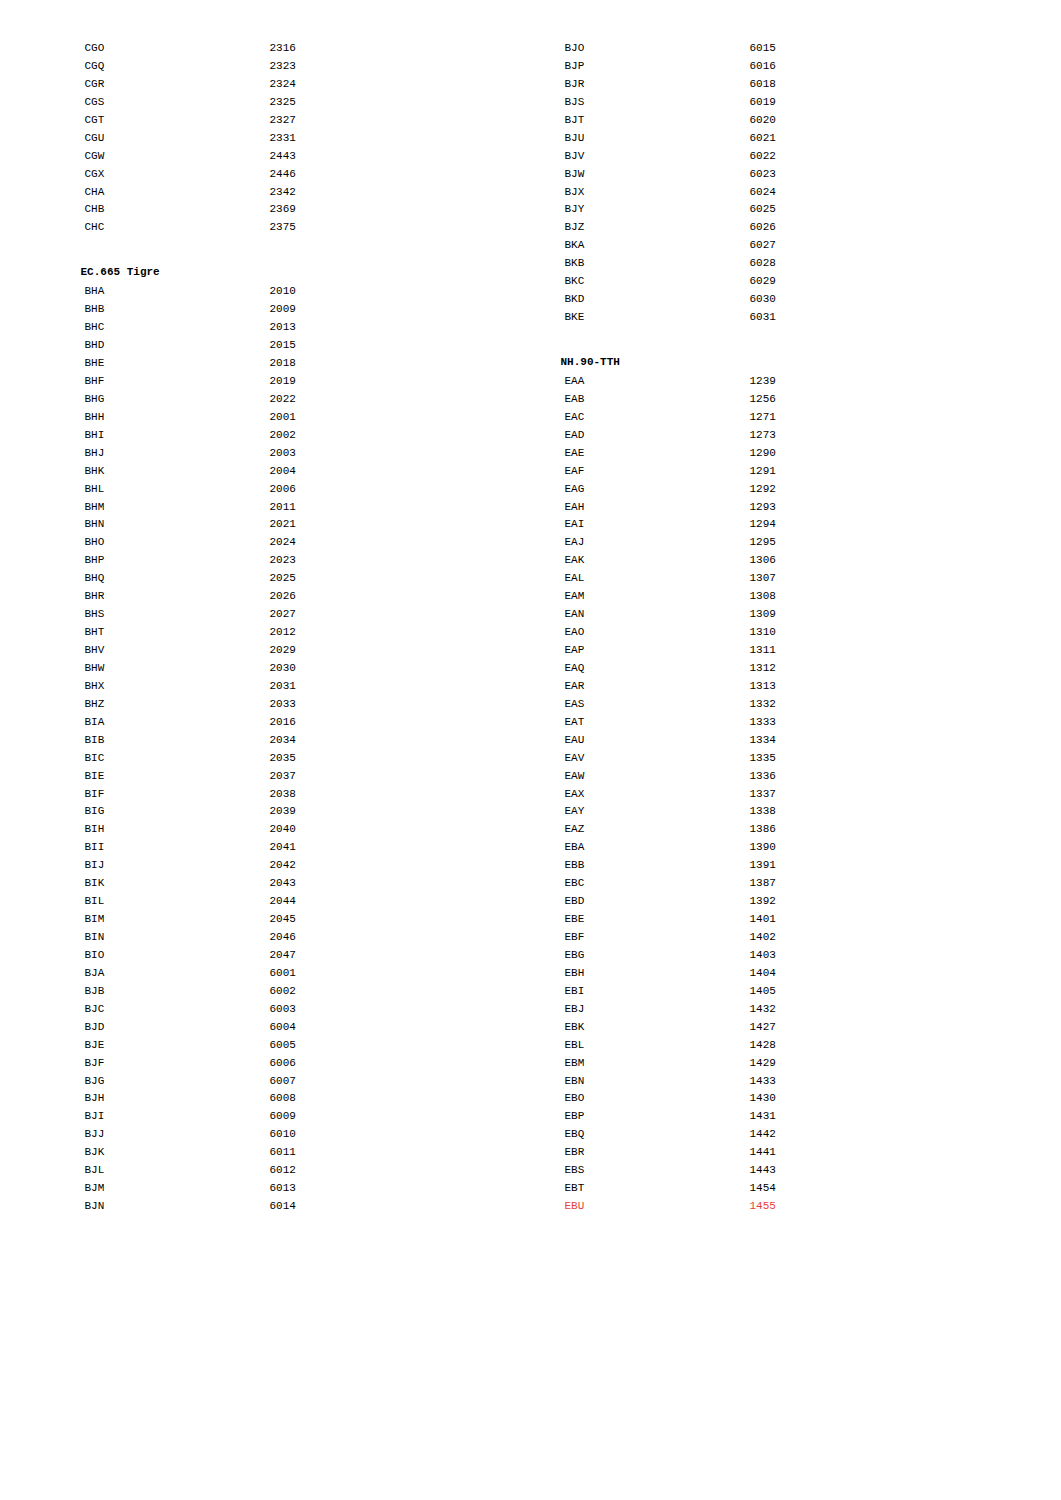| CGO | 2316 |
| CGQ | 2323 |
| CGR | 2324 |
| CGS | 2325 |
| CGT | 2327 |
| CGU | 2331 |
| CGW | 2443 |
| CGX | 2446 |
| CHA | 2342 |
| CHB | 2369 |
| CHC | 2375 |
| EC.665 Tigre |
| BHA | 2010 |
| BHB | 2009 |
| BHC | 2013 |
| BHD | 2015 |
| BHE | 2018 |
| BHF | 2019 |
| BHG | 2022 |
| BHH | 2001 |
| BHI | 2002 |
| BHJ | 2003 |
| BHK | 2004 |
| BHL | 2006 |
| BHM | 2011 |
| BHN | 2021 |
| BHO | 2024 |
| BHP | 2023 |
| BHQ | 2025 |
| BHR | 2026 |
| BHS | 2027 |
| BHT | 2012 |
| BHV | 2029 |
| BHW | 2030 |
| BHX | 2031 |
| BHZ | 2033 |
| BIA | 2016 |
| BIB | 2034 |
| BIC | 2035 |
| BIE | 2037 |
| BIF | 2038 |
| BIG | 2039 |
| BIH | 2040 |
| BII | 2041 |
| BIJ | 2042 |
| BIK | 2043 |
| BIL | 2044 |
| BIM | 2045 |
| BIN | 2046 |
| BIO | 2047 |
| BJA | 6001 |
| BJB | 6002 |
| BJC | 6003 |
| BJD | 6004 |
| BJE | 6005 |
| BJF | 6006 |
| BJG | 6007 |
| BJH | 6008 |
| BJI | 6009 |
| BJJ | 6010 |
| BJK | 6011 |
| BJL | 6012 |
| BJM | 6013 |
| BJN | 6014 |
| BJO | 6015 |
| BJP | 6016 |
| BJR | 6018 |
| BJS | 6019 |
| BJT | 6020 |
| BJU | 6021 |
| BJV | 6022 |
| BJW | 6023 |
| BJX | 6024 |
| BJY | 6025 |
| BJZ | 6026 |
| BKA | 6027 |
| BKB | 6028 |
| BKC | 6029 |
| BKD | 6030 |
| BKE | 6031 |
| NH.90-TTH |
| EAA | 1239 |
| EAB | 1256 |
| EAC | 1271 |
| EAD | 1273 |
| EAE | 1290 |
| EAF | 1291 |
| EAG | 1292 |
| EAH | 1293 |
| EAI | 1294 |
| EAJ | 1295 |
| EAK | 1306 |
| EAL | 1307 |
| EAM | 1308 |
| EAN | 1309 |
| EAO | 1310 |
| EAP | 1311 |
| EAQ | 1312 |
| EAR | 1313 |
| EAS | 1332 |
| EAT | 1333 |
| EAU | 1334 |
| EAV | 1335 |
| EAW | 1336 |
| EAX | 1337 |
| EAY | 1338 |
| EAZ | 1386 |
| EBA | 1390 |
| EBB | 1391 |
| EBC | 1387 |
| EBD | 1392 |
| EBE | 1401 |
| EBF | 1402 |
| EBG | 1403 |
| EBH | 1404 |
| EBI | 1405 |
| EBJ | 1432 |
| EBK | 1427 |
| EBL | 1428 |
| EBM | 1429 |
| EBN | 1433 |
| EBO | 1430 |
| EBP | 1431 |
| EBQ | 1442 |
| EBR | 1441 |
| EBS | 1443 |
| EBT | 1454 |
| EBU | 1455 |